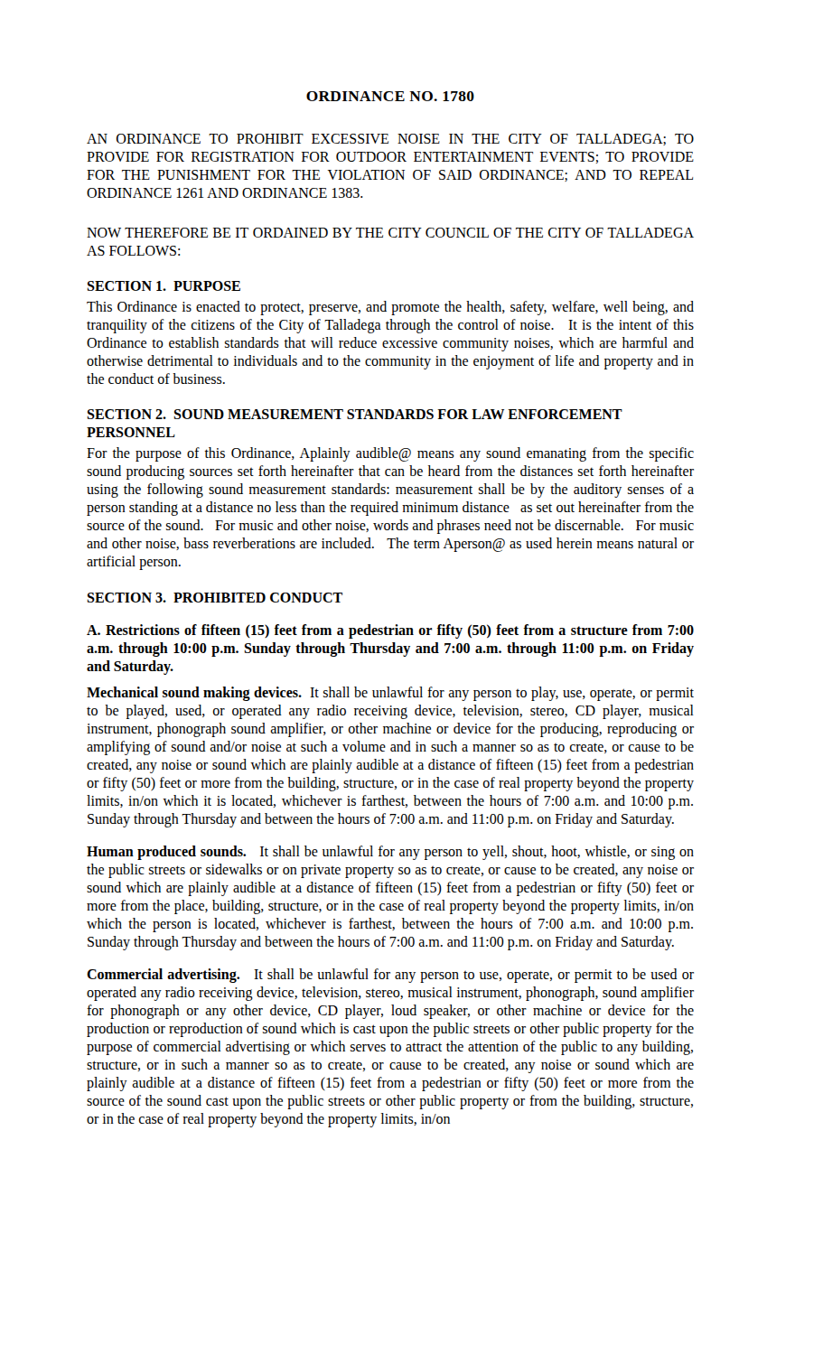ORDINANCE NO. 1780
AN ORDINANCE TO PROHIBIT EXCESSIVE NOISE IN THE CITY OF TALLADEGA; TO PROVIDE FOR REGISTRATION FOR OUTDOOR ENTERTAINMENT EVENTS; TO PROVIDE FOR THE PUNISHMENT FOR THE VIOLATION OF SAID ORDINANCE; AND TO REPEAL ORDINANCE 1261 AND ORDINANCE 1383.
NOW THEREFORE BE IT ORDAINED BY THE CITY COUNCIL OF THE CITY OF TALLADEGA AS FOLLOWS:
SECTION 1. PURPOSE
This Ordinance is enacted to protect, preserve, and promote the health, safety, welfare, well being, and tranquility of the citizens of the City of Talladega through the control of noise. It is the intent of this Ordinance to establish standards that will reduce excessive community noises, which are harmful and otherwise detrimental to individuals and to the community in the enjoyment of life and property and in the conduct of business.
SECTION 2. SOUND MEASUREMENT STANDARDS FOR LAW ENFORCEMENT PERSONNEL
For the purpose of this Ordinance, Aplainly audible@ means any sound emanating from the specific sound producing sources set forth hereinafter that can be heard from the distances set forth hereinafter using the following sound measurement standards: measurement shall be by the auditory senses of a person standing at a distance no less than the required minimum distance as set out hereinafter from the source of the sound. For music and other noise, words and phrases need not be discernable. For music and other noise, bass reverberations are included. The term Aperson@ as used herein means natural or artificial person.
SECTION 3. PROHIBITED CONDUCT
A. Restrictions of fifteen (15) feet from a pedestrian or fifty (50) feet from a structure from 7:00 a.m. through 10:00 p.m. Sunday through Thursday and 7:00 a.m. through 11:00 p.m. on Friday and Saturday.
Mechanical sound making devices. It shall be unlawful for any person to play, use, operate, or permit to be played, used, or operated any radio receiving device, television, stereo, CD player, musical instrument, phonograph sound amplifier, or other machine or device for the producing, reproducing or amplifying of sound and/or noise at such a volume and in such a manner so as to create, or cause to be created, any noise or sound which are plainly audible at a distance of fifteen (15) feet from a pedestrian or fifty (50) feet or more from the building, structure, or in the case of real property beyond the property limits, in/on which it is located, whichever is farthest, between the hours of 7:00 a.m. and 10:00 p.m. Sunday through Thursday and between the hours of 7:00 a.m. and 11:00 p.m. on Friday and Saturday.
Human produced sounds. It shall be unlawful for any person to yell, shout, hoot, whistle, or sing on the public streets or sidewalks or on private property so as to create, or cause to be created, any noise or sound which are plainly audible at a distance of fifteen (15) feet from a pedestrian or fifty (50) feet or more from the place, building, structure, or in the case of real property beyond the property limits, in/on which the person is located, whichever is farthest, between the hours of 7:00 a.m. and 10:00 p.m. Sunday through Thursday and between the hours of 7:00 a.m. and 11:00 p.m. on Friday and Saturday.
Commercial advertising. It shall be unlawful for any person to use, operate, or permit to be used or operated any radio receiving device, television, stereo, musical instrument, phonograph, sound amplifier for phonograph or any other device, CD player, loud speaker, or other machine or device for the production or reproduction of sound which is cast upon the public streets or other public property for the purpose of commercial advertising or which serves to attract the attention of the public to any building, structure, or in such a manner so as to create, or cause to be created, any noise or sound which are plainly audible at a distance of fifteen (15) feet from a pedestrian or fifty (50) feet or more from the source of the sound cast upon the public streets or other public property or from the building, structure, or in the case of real property beyond the property limits, in/on